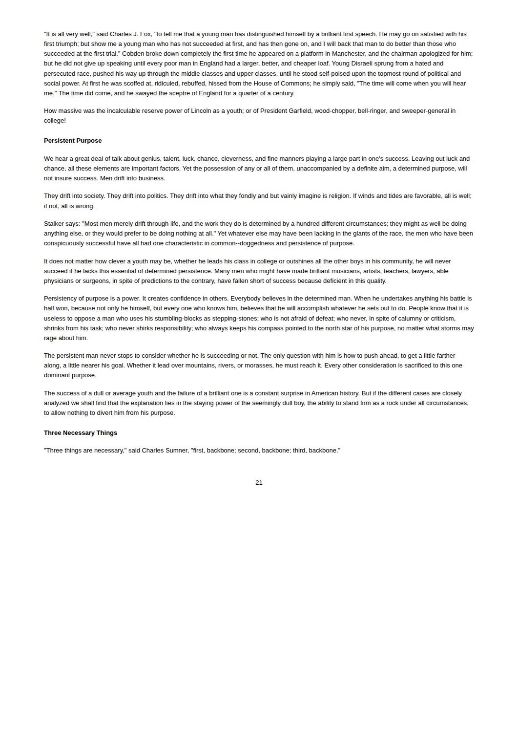"It is all very well," said Charles J. Fox, "to tell me that a young man has distinguished himself by a brilliant first speech. He may go on satisfied with his first triumph; but show me a young man who has not succeeded at first, and has then gone on, and I will back that man to do better than those who succeeded at the first trial." Cobden broke down completely the first time he appeared on a platform in Manchester, and the chairman apologized for him; but he did not give up speaking until every poor man in England had a larger, better, and cheaper loaf. Young Disraeli sprung from a hated and persecuted race, pushed his way up through the middle classes and upper classes, until he stood self-poised upon the topmost round of political and social power. At first he was scoffed at, ridiculed, rebuffed, hissed from the House of Commons; he simply said, "The time will come when you will hear me." The time did come, and he swayed the sceptre of England for a quarter of a century.
How massive was the incalculable reserve power of Lincoln as a youth; or of President Garfield, wood-chopper, bell-ringer, and sweeper-general in college!
Persistent Purpose
We hear a great deal of talk about genius, talent, luck, chance, cleverness, and fine manners playing a large part in one's success. Leaving out luck and chance, all these elements are important factors. Yet the possession of any or all of them, unaccompanied by a definite aim, a determined purpose, will not insure success. Men drift into business.
They drift into society. They drift into politics. They drift into what they fondly and but vainly imagine is religion. If winds and tides are favorable, all is well; if not, all is wrong.
Stalker says: "Most men merely drift through life, and the work they do is determined by a hundred different circumstances; they might as well be doing anything else, or they would prefer to be doing nothing at all." Yet whatever else may have been lacking in the giants of the race, the men who have been conspicuously successful have all had one characteristic in common--doggedness and persistence of purpose.
It does not matter how clever a youth may be, whether he leads his class in college or outshines all the other boys in his community, he will never succeed if he lacks this essential of determined persistence. Many men who might have made brilliant musicians, artists, teachers, lawyers, able physicians or surgeons, in spite of predictions to the contrary, have fallen short of success because deficient in this quality.
Persistency of purpose is a power. It creates confidence in others. Everybody believes in the determined man. When he undertakes anything his battle is half won, because not only he himself, but every one who knows him, believes that he will accomplish whatever he sets out to do. People know that it is useless to oppose a man who uses his stumbling-blocks as stepping-stones; who is not afraid of defeat; who never, in spite of calumny or criticism, shrinks from his task; who never shirks responsibility; who always keeps his compass pointed to the north star of his purpose, no matter what storms may rage about him.
The persistent man never stops to consider whether he is succeeding or not. The only question with him is how to push ahead, to get a little farther along, a little nearer his goal. Whether it lead over mountains, rivers, or morasses, he must reach it. Every other consideration is sacrificed to this one dominant purpose.
The success of a dull or average youth and the failure of a brilliant one is a constant surprise in American history. But if the different cases are closely analyzed we shall find that the explanation lies in the staying power of the seemingly dull boy, the ability to stand firm as a rock under all circumstances, to allow nothing to divert him from his purpose.
Three Necessary Things
"Three things are necessary," said Charles Sumner, "first, backbone; second, backbone; third, backbone."
21